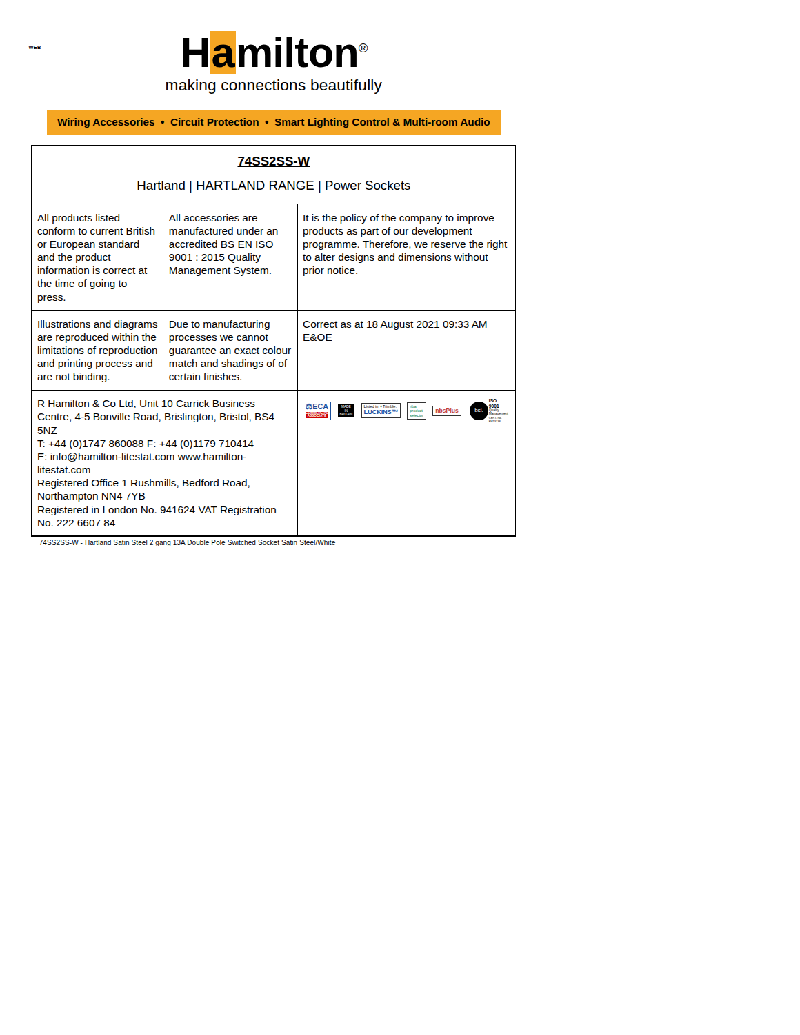WEB
Hamilton®
making connections beautifully
Wiring Accessories • Circuit Protection • Smart Lighting Control & Multi-room Audio
| 74SS2SS-W Hartland / HARTLAND RANGE / Power Sockets |
| All products listed conform to current British or European standard and the product information is correct at the time of going to press. | All accessories are manufactured under an accredited BS EN ISO 9001 : 2015 Quality Management System. | It is the policy of the company to improve products as part of our development programme. Therefore, we reserve the right to alter designs and dimensions without prior notice. |
| Illustrations and diagrams are reproduced within the limitations of reproduction and printing process and are not binding. | Due to manufacturing processes we cannot guarantee an exact colour match and shadings of of certain finishes. | Correct as at 18 August 2021 09:33 AM E&OE |
| R Hamilton & Co Ltd, Unit 10 Carrick Business Centre, 4-5 Bonville Road, Brislington, Bristol, BS4 5NZ T: +44 (0)1747 860088 F: +44 (0)1179 710414 E: info@hamilton-litestat.com www.hamilton-litestat.com Registered Office 1 Rushmills, Bedford Road, Northampton NN4 7YB Registered in London No. 941624 VAT Registration No. 222 6607 84 | ⚖ECA COMMERCIAL ASSOCIATE MADE IN BRITAIN Listed in ✦Trimble. LUCKINS™ riba product selector nbsPlus bsi. ISO 9001 Quality Management CERT. No. FM13138 |
74SS2SS-W - Hartland Satin Steel 2 gang 13A Double Pole Switched Socket Satin Steel/White